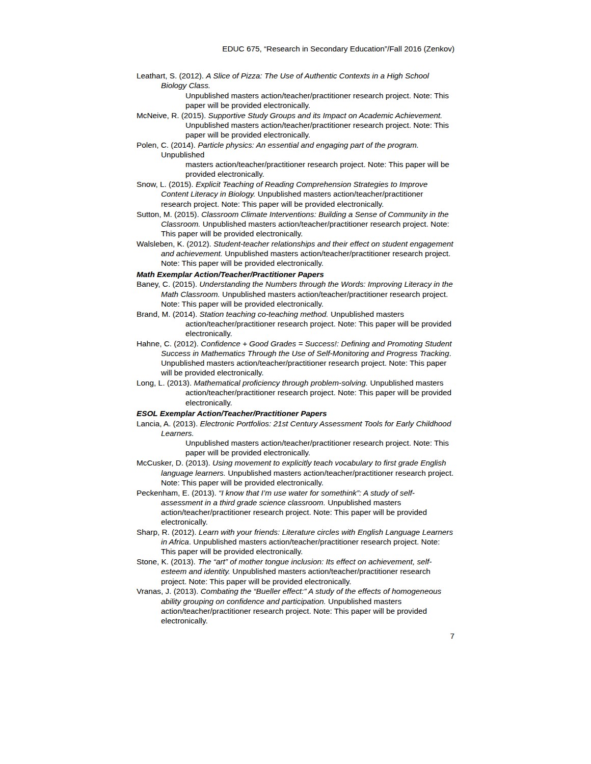EDUC 675, “Research in Secondary Education”/Fall 2016 (Zenkov)
Leathart, S. (2012). A Slice of Pizza: The Use of Authentic Contexts in a High School Biology Class. Unpublished masters action/teacher/practitioner research project. Note: This paper will be provided electronically.
McNeive, R. (2015). Supportive Study Groups and its Impact on Academic Achievement. Unpublished masters action/teacher/practitioner research project. Note: This paper will be provided electronically.
Polen, C. (2014). Particle physics: An essential and engaging part of the program. Unpublishedmasters action/teacher/practitioner research project. Note: This paper will be provided electronically.
Snow, L. (2015). Explicit Teaching of Reading Comprehension Strategies to Improve Content Literacy in Biology. Unpublished masters action/teacher/practitioner research project. Note: This paper will be provided electronically.
Sutton, M. (2015). Classroom Climate Interventions: Building a Sense of Community in the Classroom. Unpublished masters action/teacher/practitioner research project. Note: This paper will be provided electronically.
Walsleben, K. (2012). Student-teacher relationships and their effect on student engagement and achievement. Unpublished masters action/teacher/practitioner research project. Note: This paper will be provided electronically.
Math Exemplar Action/Teacher/Practitioner Papers
Baney, C. (2015). Understanding the Numbers through the Words: Improving Literacy in the Math Classroom. Unpublished masters action/teacher/practitioner research project. Note: This paper will be provided electronically.
Brand, M. (2014). Station teaching co-teaching method. Unpublished mastersaction/teacher/practitioner research project. Note: This paper will be provided electronically.
Hahne, C. (2012). Confidence + Good Grades = Success!: Defining and Promoting Student Success in Mathematics Through the Use of Self-Monitoring and Progress Tracking. Unpublished masters action/teacher/practitioner research project. Note: This paper will be provided electronically.
Long, L. (2013). Mathematical proficiency through problem-solving. Unpublished mastersaction/teacher/practitioner research project. Note: This paper will be provided electronically.
ESOL Exemplar Action/Teacher/Practitioner Papers
Lancia, A. (2013). Electronic Portfolios: 21st Century Assessment Tools for Early Childhood Learners. Unpublished masters action/teacher/practitioner research project. Note: This paper will be provided electronically.
McCusker, D. (2013). Using movement to explicitly teach vocabulary to first grade English language learners. Unpublished masters action/teacher/practitioner research project. Note: This paper will be provided electronically.
Peckenham, E. (2013). “I know that I’m use water for somethink”: A study of self-assessment in a third grade science classroom. Unpublished masters action/teacher/practitioner research project. Note: This paper will be provided electronically.
Sharp, R. (2012). Learn with your friends: Literature circles with English Language Learners in Africa. Unpublished masters action/teacher/practitioner research project. Note: This paper will be provided electronically.
Stone, K. (2013). The “art” of mother tongue inclusion: Its effect on achievement, self-esteem and identity. Unpublished masters action/teacher/practitioner research project. Note: This paper will be provided electronically.
Vranas, J. (2013). Combating the “Bueller effect:” A study of the effects of homogeneous ability grouping on confidence and participation. Unpublished masters action/teacher/practitioner research project. Note: This paper will be provided electronically.
7